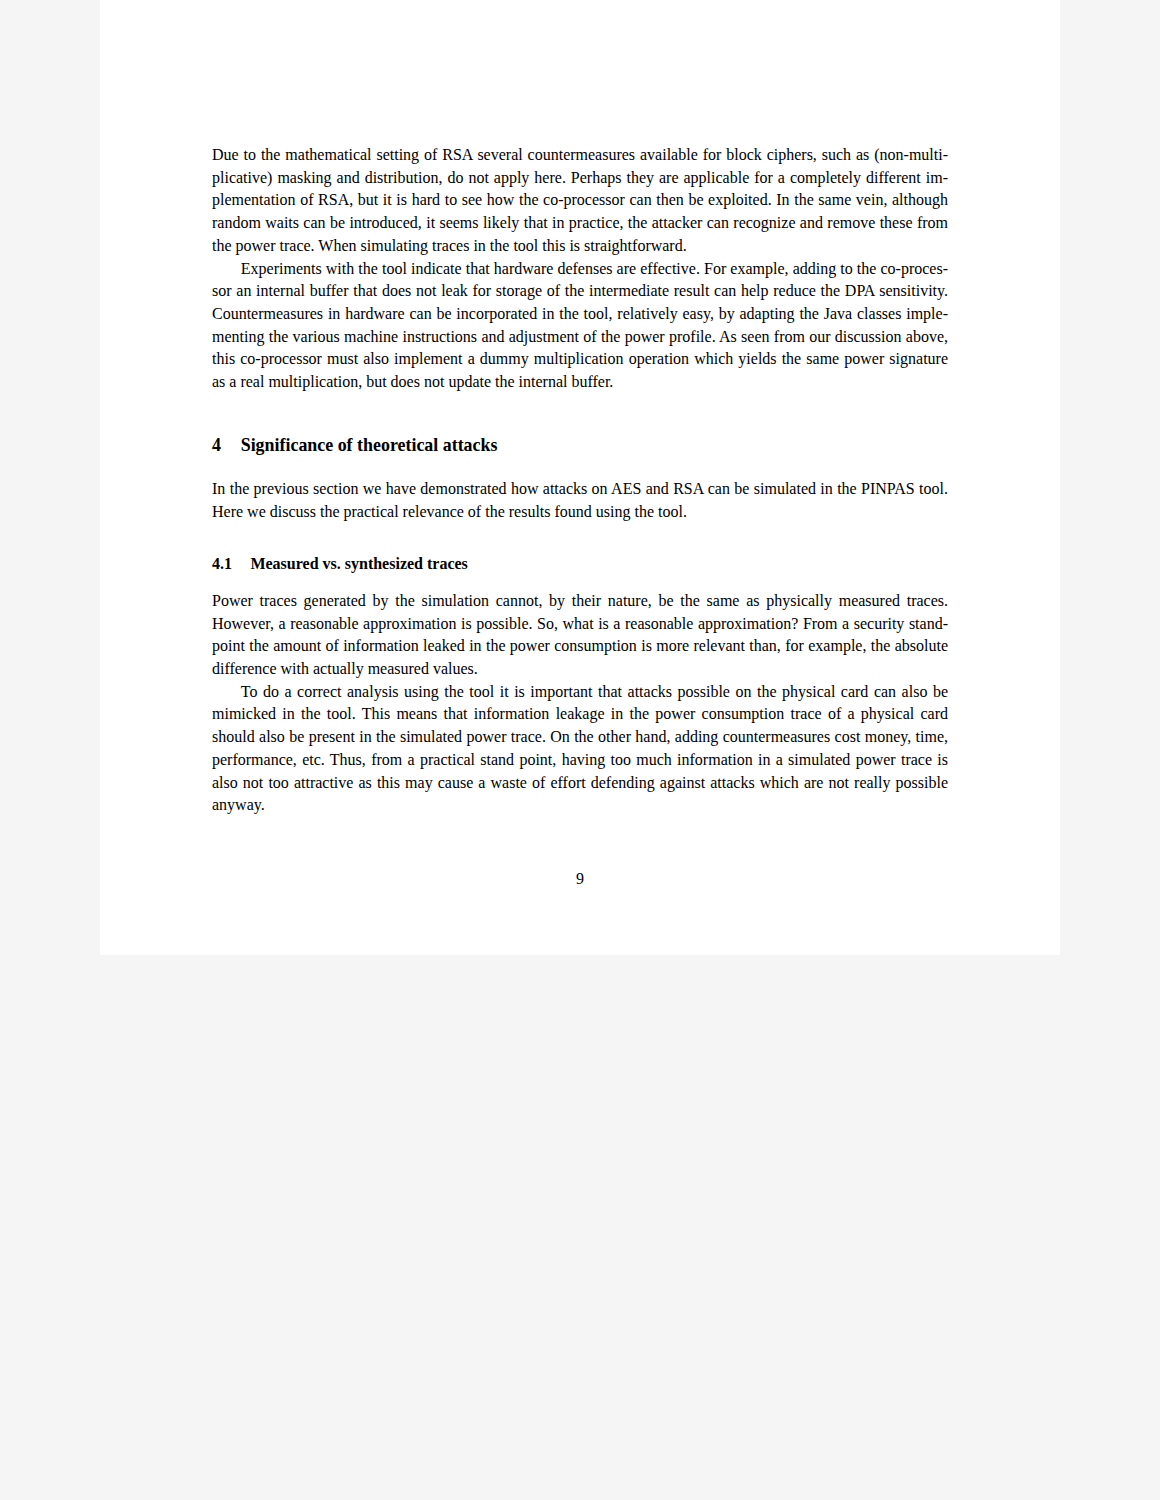Due to the mathematical setting of RSA several countermeasures available for block ciphers, such as (non-multiplicative) masking and distribution, do not apply here. Perhaps they are applicable for a completely different implementation of RSA, but it is hard to see how the co-processor can then be exploited. In the same vein, although random waits can be introduced, it seems likely that in practice, the attacker can recognize and remove these from the power trace. When simulating traces in the tool this is straightforward.
Experiments with the tool indicate that hardware defenses are effective. For example, adding to the co-processor an internal buffer that does not leak for storage of the intermediate result can help reduce the DPA sensitivity. Countermeasures in hardware can be incorporated in the tool, relatively easy, by adapting the Java classes implementing the various machine instructions and adjustment of the power profile. As seen from our discussion above, this co-processor must also implement a dummy multiplication operation which yields the same power signature as a real multiplication, but does not update the internal buffer.
4 Significance of theoretical attacks
In the previous section we have demonstrated how attacks on AES and RSA can be simulated in the PINPAS tool. Here we discuss the practical relevance of the results found using the tool.
4.1 Measured vs. synthesized traces
Power traces generated by the simulation cannot, by their nature, be the same as physically measured traces. However, a reasonable approximation is possible. So, what is a reasonable approximation? From a security standpoint the amount of information leaked in the power consumption is more relevant than, for example, the absolute difference with actually measured values.
To do a correct analysis using the tool it is important that attacks possible on the physical card can also be mimicked in the tool. This means that information leakage in the power consumption trace of a physical card should also be present in the simulated power trace. On the other hand, adding countermeasures cost money, time, performance, etc. Thus, from a practical stand point, having too much information in a simulated power trace is also not too attractive as this may cause a waste of effort defending against attacks which are not really possible anyway.
9